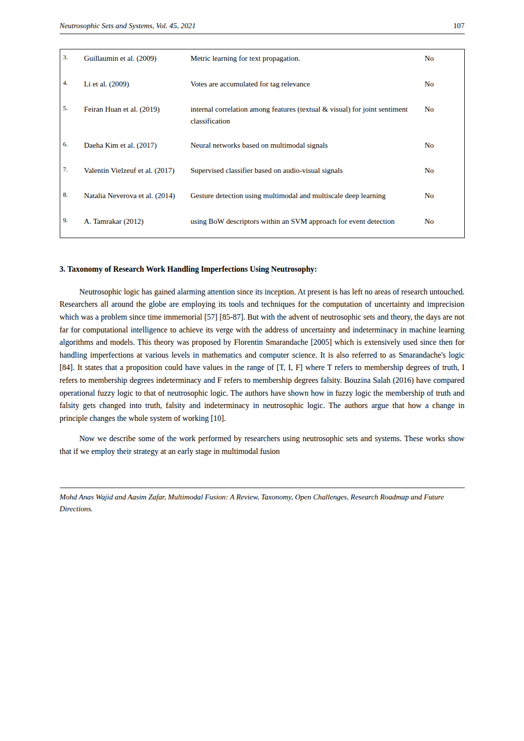Neutrosophic Sets and Systems, Vol. 45, 2021 107
| 3. | Guillaumin et al. (2009) | Metric learning for text propagation. | No |
| 4. | Li et al. (2009) | Votes are accumulated for tag relevance | No |
| 5. | Feiran Huan et al. (2019) | internal correlation among features (textual & visual) for joint sentiment classification | No |
| 6. | Daeha Kim et al. (2017) | Neural networks based on multimodal signals | No |
| 7. | Valentin Vielzeuf et al. (2017) | Supervised classifier based on audio-visual signals | No |
| 8. | Natalia Neverova et al. (2014) | Gesture detection using multimodal and multiscale deep learning | No |
| 9. | A. Tamrakar (2012) | using BoW descriptors within an SVM approach for event detection | No |
3. Taxonomy of Research Work Handling Imperfections Using Neutrosophy:
Neutrosophic logic has gained alarming attention since its inception. At present is has left no areas of research untouched. Researchers all around the globe are employing its tools and techniques for the computation of uncertainty and imprecision which was a problem since time immemorial [57] [85-87]. But with the advent of neutrosophic sets and theory, the days are not far for computational intelligence to achieve its verge with the address of uncertainty and indeterminacy in machine learning algorithms and models. This theory was proposed by Florentin Smarandache [2005] which is extensively used since then for handling imperfections at various levels in mathematics and computer science. It is also referred to as Smarandache's logic [84]. It states that a proposition could have values in the range of [T, I, F] where T refers to membership degrees of truth, I refers to membership degrees indeterminacy and F refers to membership degrees falsity. Bouzina Salah (2016) have compared operational fuzzy logic to that of neutrosophic logic. The authors have shown how in fuzzy logic the membership of truth and falsity gets changed into truth, falsity and indeterminacy in neutrosophic logic. The authors argue that how a change in principle changes the whole system of working [10].
Now we describe some of the work performed by researchers using neutrosophic sets and systems. These works show that if we employ their strategy at an early stage in multimodal fusion
Mohd Anas Wajid and Aasim Zafar, Multimodal Fusion: A Review, Taxonomy, Open Challenges, Research Roadmap and Future Directions.